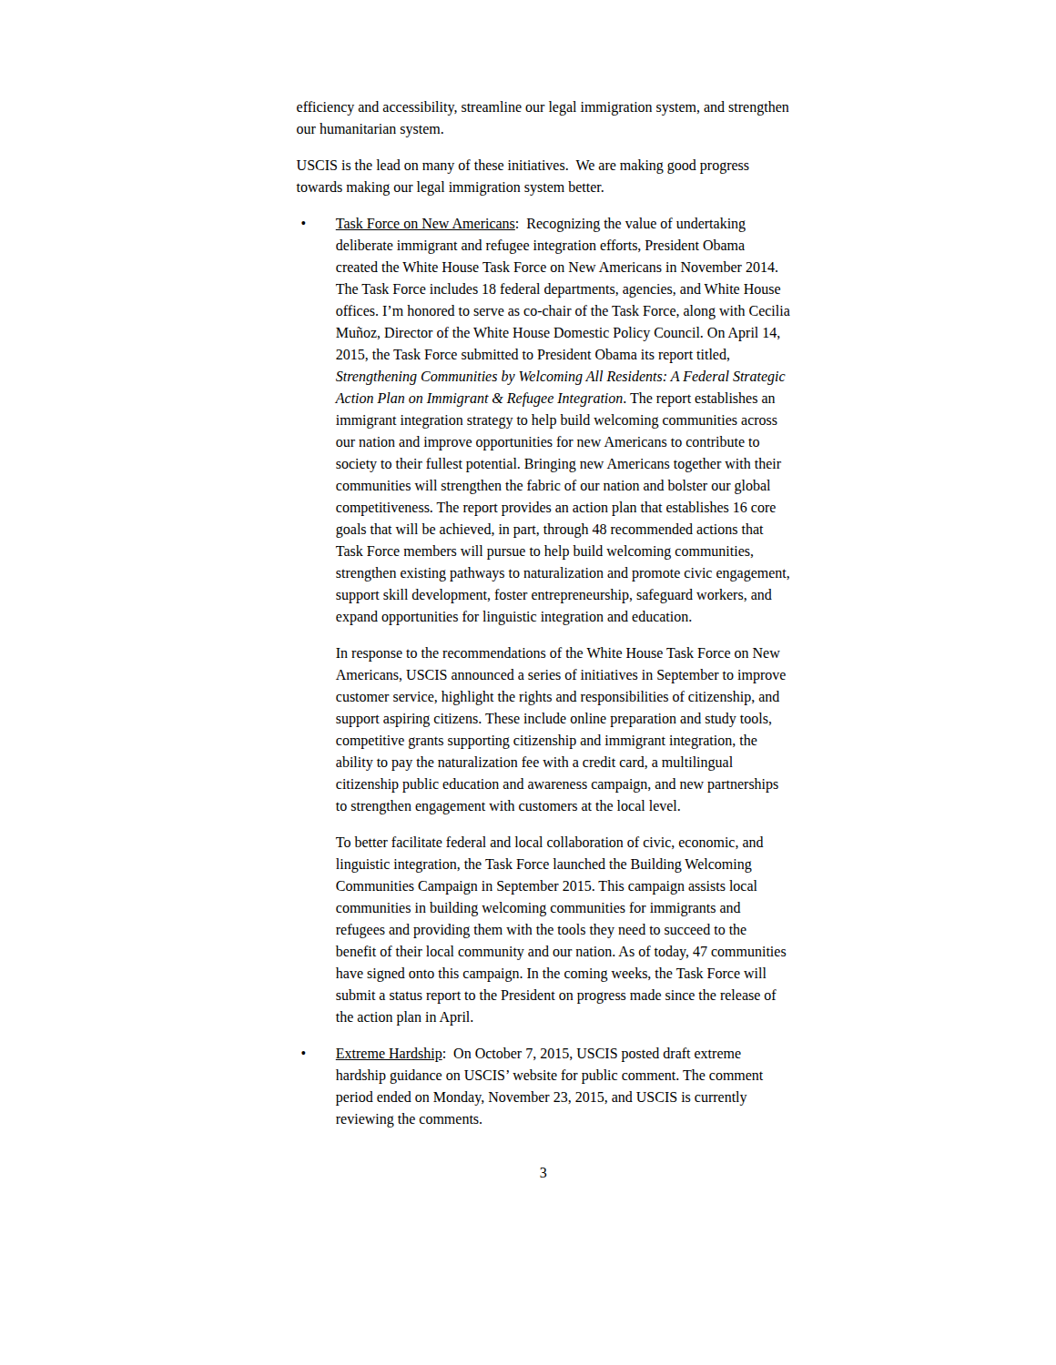efficiency and accessibility, streamline our legal immigration system, and strengthen our humanitarian system.
USCIS is the lead on many of these initiatives. We are making good progress towards making our legal immigration system better.
Task Force on New Americans: Recognizing the value of undertaking deliberate immigrant and refugee integration efforts, President Obama created the White House Task Force on New Americans in November 2014. The Task Force includes 18 federal departments, agencies, and White House offices. I’m honored to serve as co-chair of the Task Force, along with Cecilia Muñoz, Director of the White House Domestic Policy Council. On April 14, 2015, the Task Force submitted to President Obama its report titled, Strengthening Communities by Welcoming All Residents: A Federal Strategic Action Plan on Immigrant & Refugee Integration. The report establishes an immigrant integration strategy to help build welcoming communities across our nation and improve opportunities for new Americans to contribute to society to their fullest potential. Bringing new Americans together with their communities will strengthen the fabric of our nation and bolster our global competitiveness. The report provides an action plan that establishes 16 core goals that will be achieved, in part, through 48 recommended actions that Task Force members will pursue to help build welcoming communities, strengthen existing pathways to naturalization and promote civic engagement, support skill development, foster entrepreneurship, safeguard workers, and expand opportunities for linguistic integration and education.
In response to the recommendations of the White House Task Force on New Americans, USCIS announced a series of initiatives in September to improve customer service, highlight the rights and responsibilities of citizenship, and support aspiring citizens. These include online preparation and study tools, competitive grants supporting citizenship and immigrant integration, the ability to pay the naturalization fee with a credit card, a multilingual citizenship public education and awareness campaign, and new partnerships to strengthen engagement with customers at the local level.
To better facilitate federal and local collaboration of civic, economic, and linguistic integration, the Task Force launched the Building Welcoming Communities Campaign in September 2015. This campaign assists local communities in building welcoming communities for immigrants and refugees and providing them with the tools they need to succeed to the benefit of their local community and our nation. As of today, 47 communities have signed onto this campaign. In the coming weeks, the Task Force will submit a status report to the President on progress made since the release of the action plan in April.
Extreme Hardship: On October 7, 2015, USCIS posted draft extreme hardship guidance on USCIS’ website for public comment. The comment period ended on Monday, November 23, 2015, and USCIS is currently reviewing the comments.
3